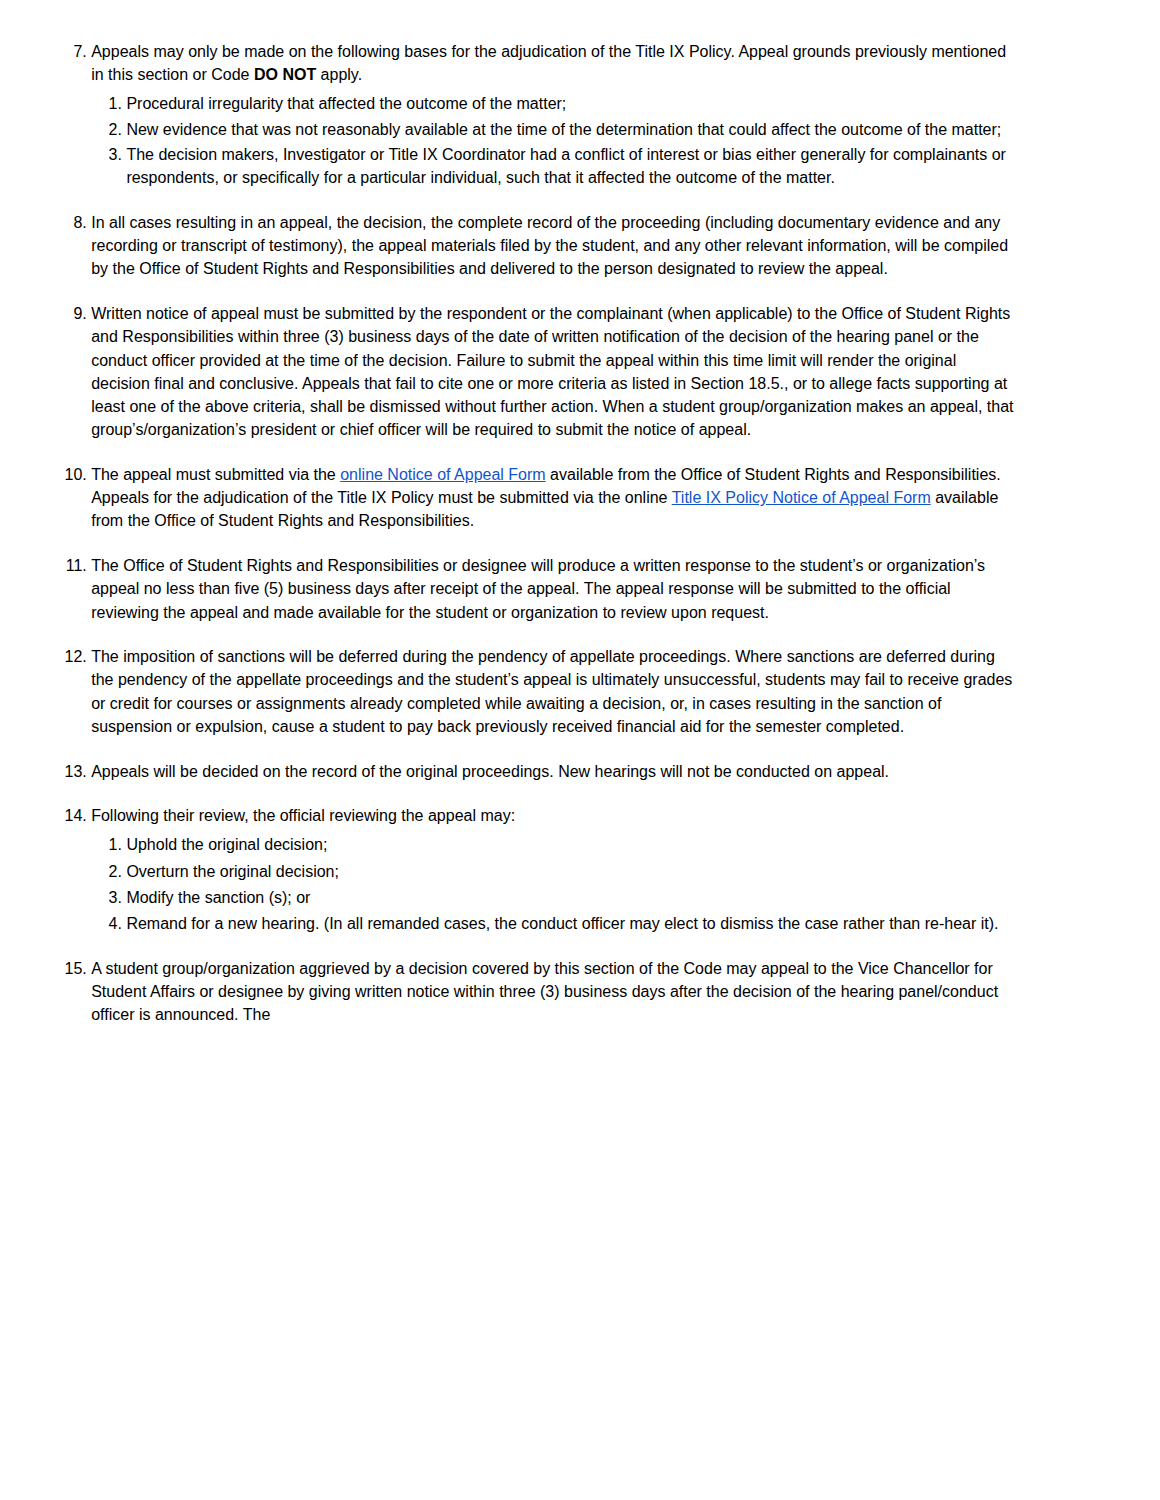Appeals may only be made on the following bases for the adjudication of the Title IX Policy. Appeal grounds previously mentioned in this section or Code DO NOT apply.
Procedural irregularity that affected the outcome of the matter;
New evidence that was not reasonably available at the time of the determination that could affect the outcome of the matter;
The decision makers, Investigator or Title IX Coordinator had a conflict of interest or bias either generally for complainants or respondents, or specifically for a particular individual, such that it affected the outcome of the matter.
In all cases resulting in an appeal, the decision, the complete record of the proceeding (including documentary evidence and any recording or transcript of testimony), the appeal materials filed by the student, and any other relevant information, will be compiled by the Office of Student Rights and Responsibilities and delivered to the person designated to review the appeal.
Written notice of appeal must be submitted by the respondent or the complainant (when applicable) to the Office of Student Rights and Responsibilities within three (3) business days of the date of written notification of the decision of the hearing panel or the conduct officer provided at the time of the decision. Failure to submit the appeal within this time limit will render the original decision final and conclusive. Appeals that fail to cite one or more criteria as listed in Section 18.5., or to allege facts supporting at least one of the above criteria, shall be dismissed without further action. When a student group/organization makes an appeal, that group’s/organization’s president or chief officer will be required to submit the notice of appeal.
The appeal must submitted via the online Notice of Appeal Form available from the Office of Student Rights and Responsibilities. Appeals for the adjudication of the Title IX Policy must be submitted via the online Title IX Policy Notice of Appeal Form available from the Office of Student Rights and Responsibilities.
The Office of Student Rights and Responsibilities or designee will produce a written response to the student’s or organization’s appeal no less than five (5) business days after receipt of the appeal. The appeal response will be submitted to the official reviewing the appeal and made available for the student or organization to review upon request.
The imposition of sanctions will be deferred during the pendency of appellate proceedings. Where sanctions are deferred during the pendency of the appellate proceedings and the student’s appeal is ultimately unsuccessful, students may fail to receive grades or credit for courses or assignments already completed while awaiting a decision, or, in cases resulting in the sanction of suspension or expulsion, cause a student to pay back previously received financial aid for the semester completed.
Appeals will be decided on the record of the original proceedings. New hearings will not be conducted on appeal.
Following their review, the official reviewing the appeal may:
Uphold the original decision;
Overturn the original decision;
Modify the sanction (s); or
Remand for a new hearing. (In all remanded cases, the conduct officer may elect to dismiss the case rather than re-hear it).
A student group/organization aggrieved by a decision covered by this section of the Code may appeal to the Vice Chancellor for Student Affairs or designee by giving written notice within three (3) business days after the decision of the hearing panel/conduct officer is announced. The